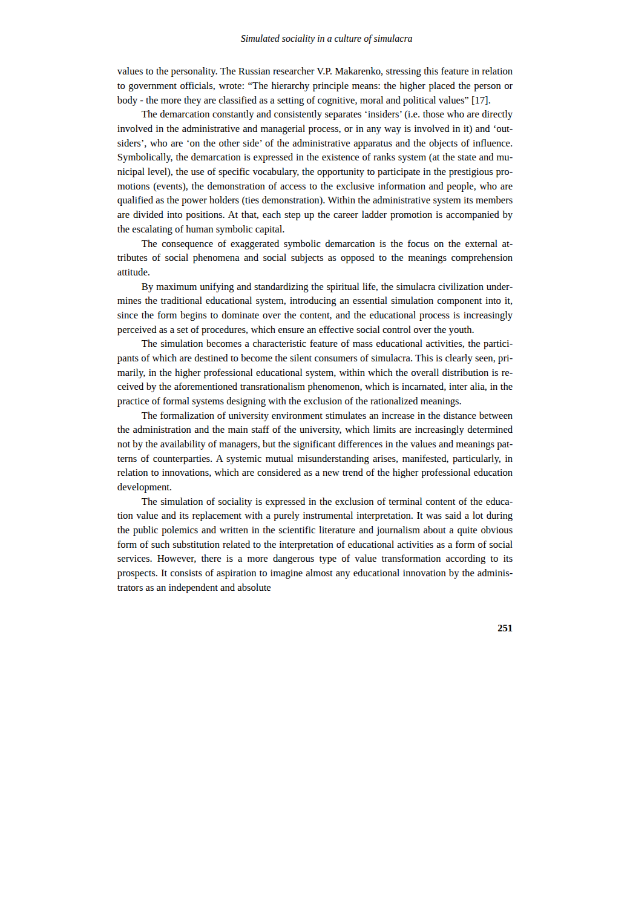Simulated sociality in a culture of simulacra
values to the personality. The Russian researcher V.P. Makarenko, stressing this feature in relation to government officials, wrote: “The hierarchy principle means: the higher placed the person or body - the more they are classified as a setting of cognitive, moral and political values” [17].
The demarcation constantly and consistently separates ‘insiders’ (i.e. those who are directly involved in the administrative and managerial process, or in any way is involved in it) and ‘outsiders’, who are ‘on the other side’ of the administrative apparatus and the objects of influence. Symbolically, the demarcation is expressed in the existence of ranks system (at the state and municipal level), the use of specific vocabulary, the opportunity to participate in the prestigious promotions (events), the demonstration of access to the exclusive information and people, who are qualified as the power holders (ties demonstration). Within the administrative system its members are divided into positions. At that, each step up the career ladder promotion is accompanied by the escalating of human symbolic capital.
The consequence of exaggerated symbolic demarcation is the focus on the external attributes of social phenomena and social subjects as opposed to the meanings comprehension attitude.
By maximum unifying and standardizing the spiritual life, the simulacra civilization undermines the traditional educational system, introducing an essential simulation component into it, since the form begins to dominate over the content, and the educational process is increasingly perceived as a set of procedures, which ensure an effective social control over the youth.
The simulation becomes a characteristic feature of mass educational activities, the participants of which are destined to become the silent consumers of simulacra. This is clearly seen, primarily, in the higher professional educational system, within which the overall distribution is received by the aforementioned transrationalism phenomenon, which is incarnated, inter alia, in the practice of formal systems designing with the exclusion of the rationalized meanings.
The formalization of university environment stimulates an increase in the distance between the administration and the main staff of the university, which limits are increasingly determined not by the availability of managers, but the significant differences in the values and meanings patterns of counterparties. A systemic mutual misunderstanding arises, manifested, particularly, in relation to innovations, which are considered as a new trend of the higher professional education development.
The simulation of sociality is expressed in the exclusion of terminal content of the education value and its replacement with a purely instrumental interpretation. It was said a lot during the public polemics and written in the scientific literature and journalism about a quite obvious form of such substitution related to the interpretation of educational activities as a form of social services. However, there is a more dangerous type of value transformation according to its prospects. It consists of aspiration to imagine almost any educational innovation by the administrators as an independent and absolute
251